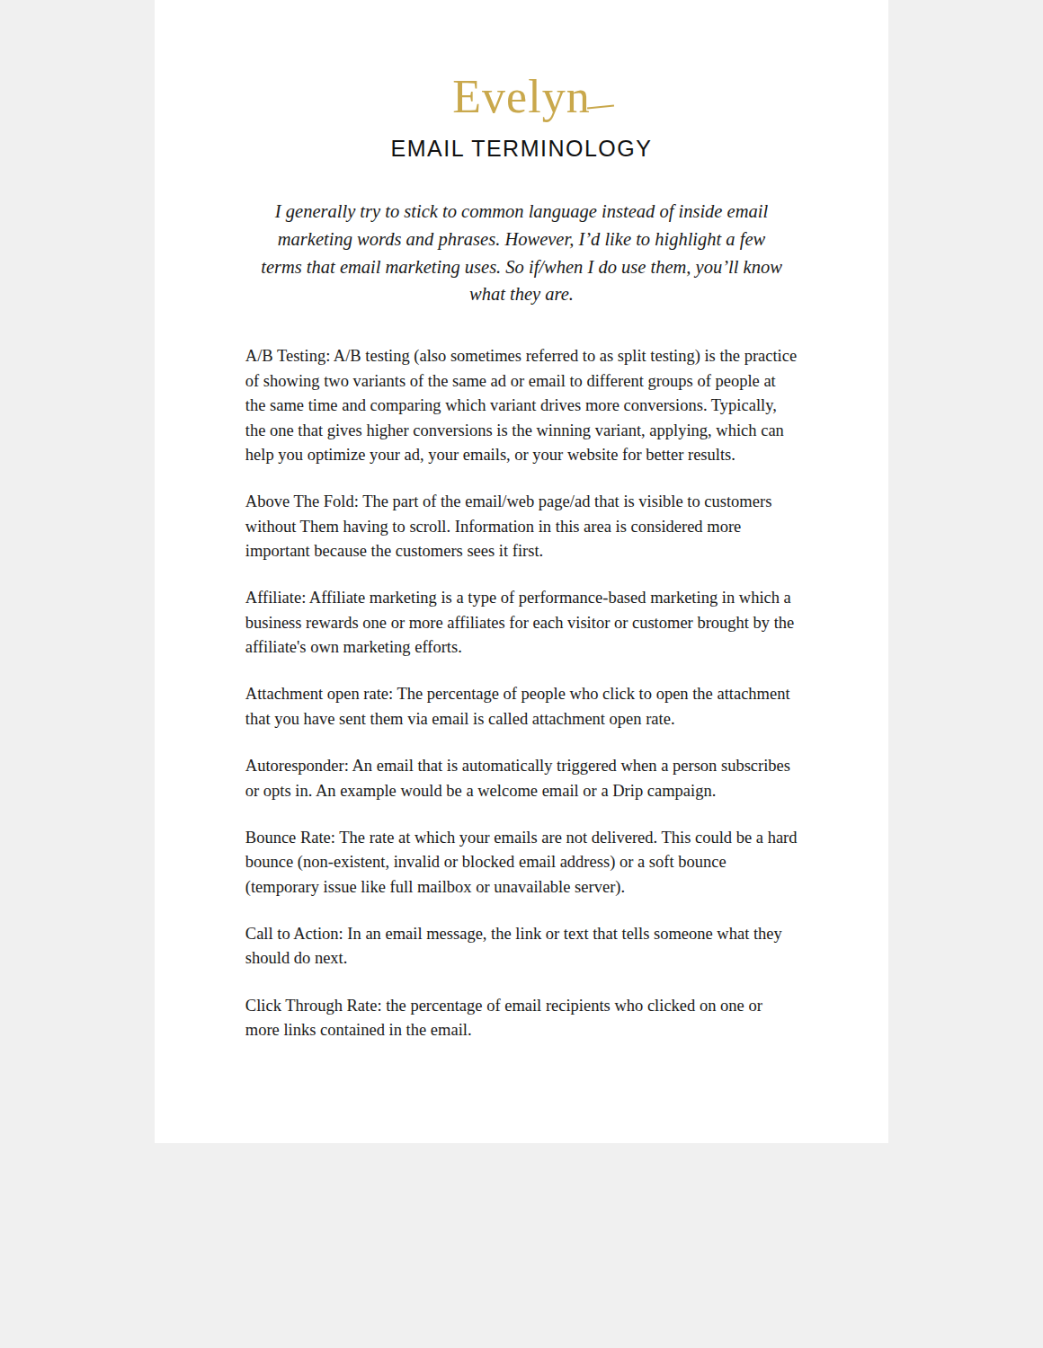Evelyn
EMAIL TERMINOLOGY
I generally try to stick to common language instead of inside email marketing words and phrases. However, I’d like to highlight a few terms that email marketing uses. So if/when I do use them, you’ll know what they are.
A/B Testing: A/B testing (also sometimes referred to as split testing) is the practice of showing two variants of the same ad or email to different groups of people at the same time and comparing which variant drives more conversions. Typically, the one that gives higher conversions is the winning variant, applying, which can help you optimize your ad, your emails, or your website for better results.
Above The Fold: The part of the email/web page/ad that is visible to customers without Them having to scroll. Information in this area is considered more important because the customers sees it first.
Affiliate: Affiliate marketing is a type of performance-based marketing in which a business rewards one or more affiliates for each visitor or customer brought by the affiliate's own marketing efforts.
Attachment open rate: The percentage of people who click to open the attachment that you have sent them via email is called attachment open rate.
Autoresponder: An email that is automatically triggered when a person subscribes or opts in. An example would be a welcome email or a Drip campaign.
Bounce Rate: The rate at which your emails are not delivered. This could be a hard bounce (non-existent, invalid or blocked email address) or a soft bounce (temporary issue like full mailbox or unavailable server).
Call to Action: In an email message, the link or text that tells someone what they should do next.
Click Through Rate: the percentage of email recipients who clicked on one or more links contained in the email.